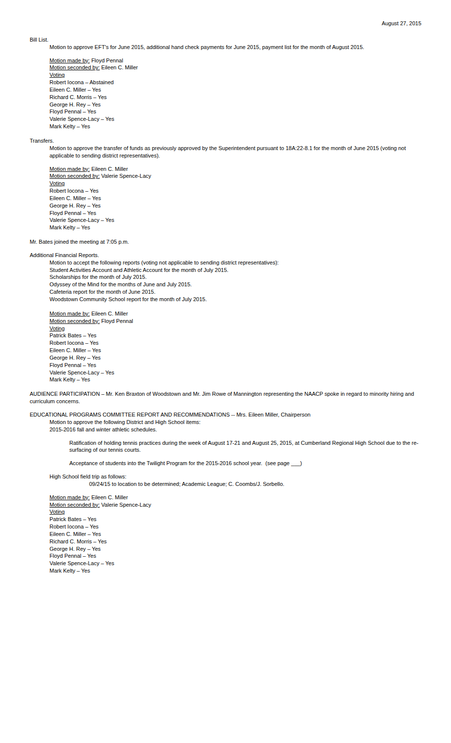August 27, 2015
Bill List.
Motion to approve EFT's for June 2015, additional hand check payments for June 2015, payment list for the month of August 2015.
Motion made by: Floyd Pennal
Motion seconded by: Eileen C. Miller
Voting
Robert Iocona – Abstained
Eileen C. Miller – Yes
Richard C. Morris – Yes
George H. Rey – Yes
Floyd Pennal – Yes
Valerie Spence-Lacy – Yes
Mark Kelty – Yes
Transfers.
Motion to approve the transfer of funds as previously approved by the Superintendent pursuant to 18A:22-8.1 for the month of June 2015 (voting not applicable to sending district representatives).
Motion made by: Eileen C. Miller
Motion seconded by: Valerie Spence-Lacy
Voting
Robert Iocona – Yes
Eileen C. Miller – Yes
George H. Rey – Yes
Floyd Pennal – Yes
Valerie Spence-Lacy – Yes
Mark Kelty – Yes
Mr. Bates joined the meeting at 7:05 p.m.
Additional Financial Reports.
Motion to accept the following reports (voting not applicable to sending district representatives):
Student Activities Account and Athletic Account for the month of July 2015.
Scholarships for the month of July 2015.
Odyssey of the Mind for the months of June and July 2015.
Cafeteria report for the month of June 2015.
Woodstown Community School report for the month of July 2015.
Motion made by: Eileen C. Miller
Motion seconded by: Floyd Pennal
Voting
Patrick Bates – Yes
Robert Iocona – Yes
Eileen C. Miller – Yes
George H. Rey – Yes
Floyd Pennal – Yes
Valerie Spence-Lacy – Yes
Mark Kelty – Yes
AUDIENCE PARTICIPATION – Mr. Ken Braxton of Woodstown and Mr. Jim Rowe of Mannington representing the NAACP spoke in regard to minority hiring and curriculum concerns.
EDUCATIONAL PROGRAMS COMMITTEE REPORT AND RECOMMENDATIONS -- Mrs. Eileen Miller, Chairperson
Motion to approve the following District and High School items:
2015-2016 fall and winter athletic schedules.
Ratification of holding tennis practices during the week of August 17-21 and August 25, 2015, at Cumberland Regional High School due to the re-surfacing of our tennis courts.
Acceptance of students into the Twilight Program for the 2015-2016 school year. (see page ___)
High School field trip as follows:
09/24/15 to location to be determined; Academic League; C. Coombs/J. Sorbello.
Motion made by: Eileen C. Miller
Motion seconded by: Valerie Spence-Lacy
Voting
Patrick Bates – Yes
Robert Iocona – Yes
Eileen C. Miller – Yes
Richard C. Morris – Yes
George H. Rey – Yes
Floyd Pennal – Yes
Valerie Spence-Lacy – Yes
Mark Kelty – Yes